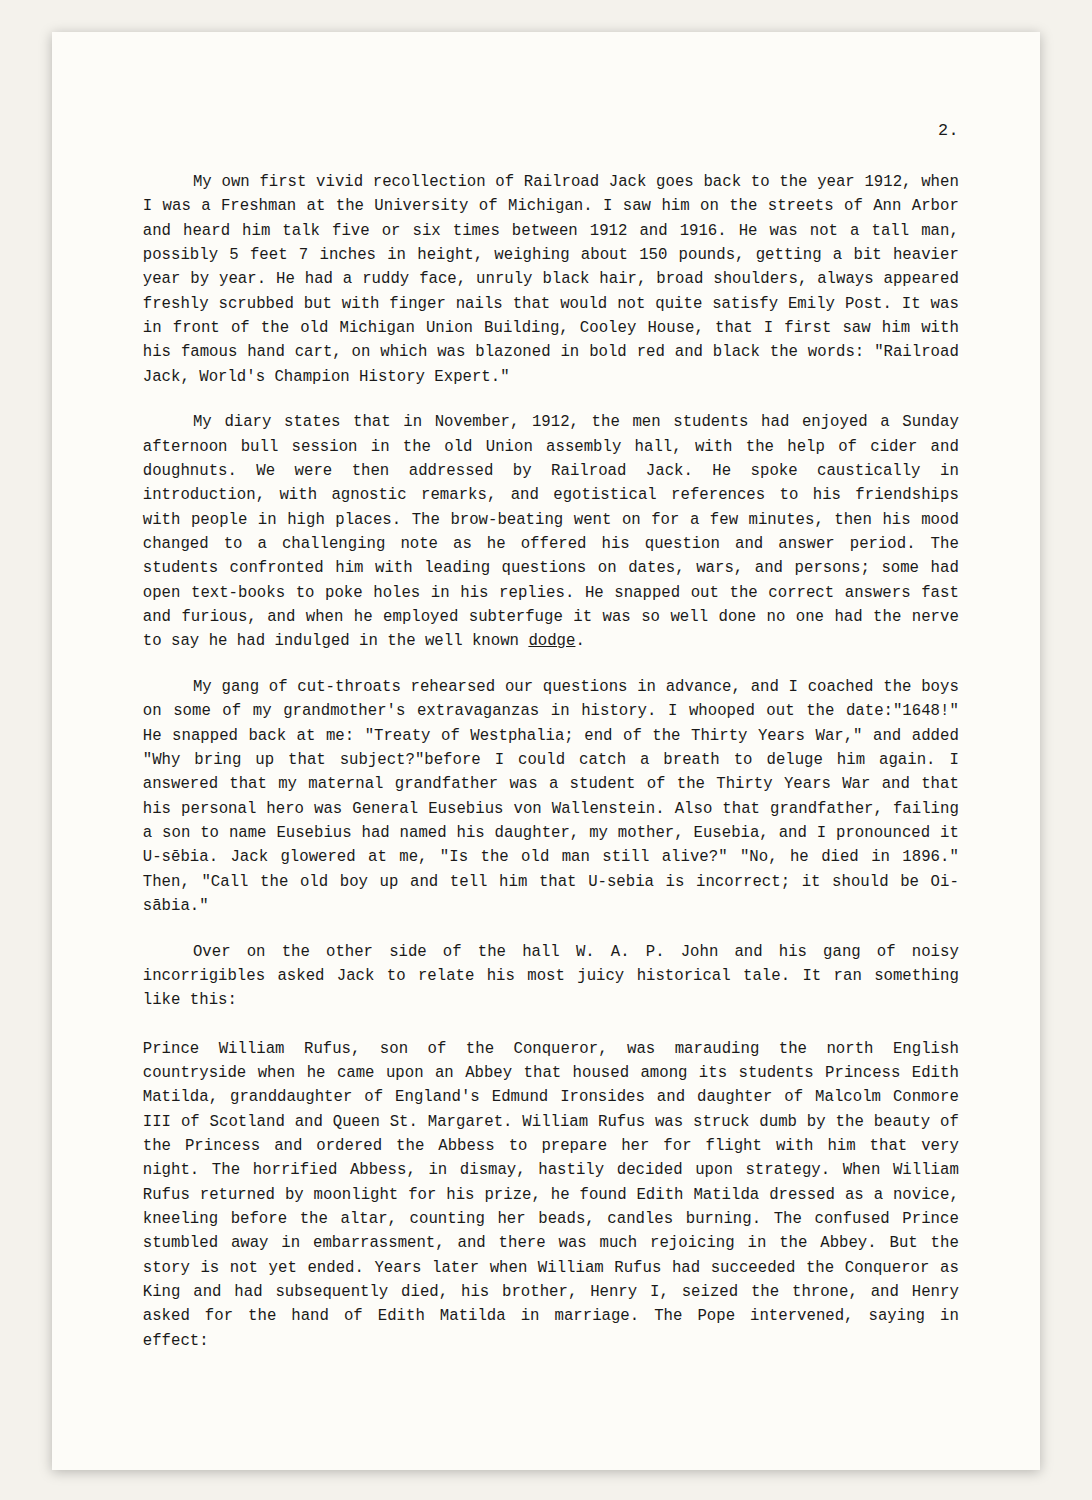2.
My own first vivid recollection of Railroad Jack goes back to the year 1912, when I was a Freshman at the University of Michigan. I saw him on the streets of Ann Arbor and heard him talk five or six times between 1912 and 1916. He was not a tall man, possibly 5 feet 7 inches in height, weighing about 150 pounds, getting a bit heavier year by year. He had a ruddy face, unruly black hair, broad shoulders, always appeared freshly scrubbed but with finger nails that would not quite satisfy Emily Post. It was in front of the old Michigan Union Building, Cooley House, that I first saw him with his famous hand cart, on which was blazoned in bold red and black the words: "Railroad Jack, World's Champion History Expert."
My diary states that in November, 1912, the men students had enjoyed a Sunday afternoon bull session in the old Union assembly hall, with the help of cider and doughnuts. We were then addressed by Railroad Jack. He spoke caustically in introduction, with agnostic remarks, and egotistical references to his friendships with people in high places. The brow-beating went on for a few minutes, then his mood changed to a challenging note as he offered his question and answer period. The students confronted him with leading questions on dates, wars, and persons; some had open text-books to poke holes in his replies. He snapped out the correct answers fast and furious, and when he employed subterfuge it was so well done no one had the nerve to say he had indulged in the well known dodge.
My gang of cut-throats rehearsed our questions in advance, and I coached the boys on some of my grandmother's extravaganzas in history. I whooped out the date:"1648!" He snapped back at me: "Treaty of Westphalia; end of the Thirty Years War," and added "Why bring up that subject?"before I could catch a breath to deluge him again. I answered that my maternal grandfather was a student of the Thirty Years War and that his personal hero was General Eusebius von Wallenstein. Also that grandfather, failing a son to name Eusebius had named his daughter, my mother, Eusebia, and I pronounced it U-sēbia. Jack glowered at me, "Is the old man still alive?" "No, he died in 1896." Then, "Call the old boy up and tell him that U-sebia is incorrect; it should be Oi-sābia."
Over on the other side of the hall W. A. P. John and his gang of noisy incorrigibles asked Jack to relate his most juicy historical tale. It ran something like this:
Prince William Rufus, son of the Conqueror, was marauding the north English countryside when he came upon an Abbey that housed among its students Princess Edith Matilda, granddaughter of England's Edmund Ironsides and daughter of Malcolm Conmore III of Scotland and Queen St. Margaret. William Rufus was struck dumb by the beauty of the Princess and ordered the Abbess to prepare her for flight with him that very night. The horrified Abbess, in dismay, hastily decided upon strategy. When William Rufus returned by moonlight for his prize, he found Edith Matilda dressed as a novice, kneeling before the altar, counting her beads, candles burning. The confused Prince stumbled away in embarrassment, and there was much rejoicing in the Abbey. But the story is not yet ended. Years later when William Rufus had succeeded the Conqueror as King and had subsequently died, his brother, Henry I, seized the throne, and Henry asked for the hand of Edith Matilda in marriage. The Pope intervened, saying in effect: